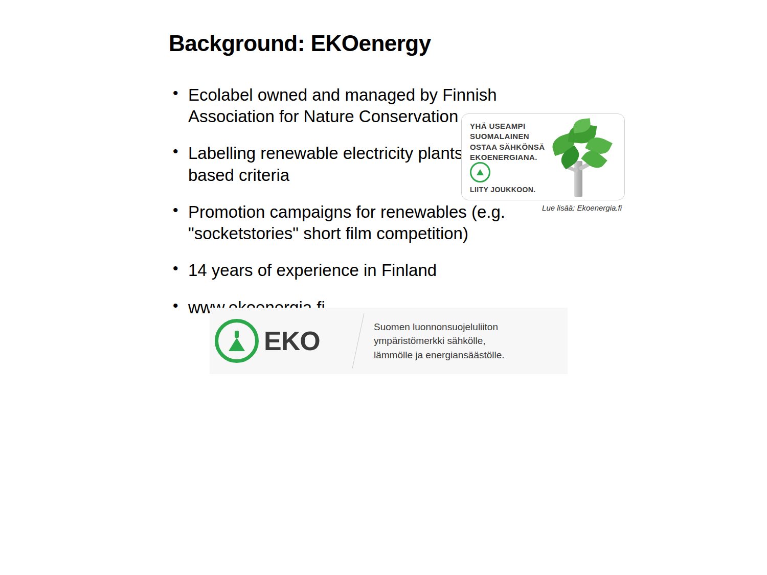Background: EKOenergy
Ecolabel owned and managed by Finnish Association for Nature Conservation
Labelling renewable electricity plants, biodiversity based criteria
Promotion campaigns for renewables (e.g. "socketstories" short film competition)
14 years of experience in Finland
www.ekoenergia.fi
Yhä useampi suomalainen ostaa sähkönsä ekoenergiana.
Liity joukkoon.
Lue lisää: Ekoenergia.fi
EKO
Suomen luonnonsuojeluliiton
ympäristömerkki sähkölle,
lämmölle ja energiansäästölle.